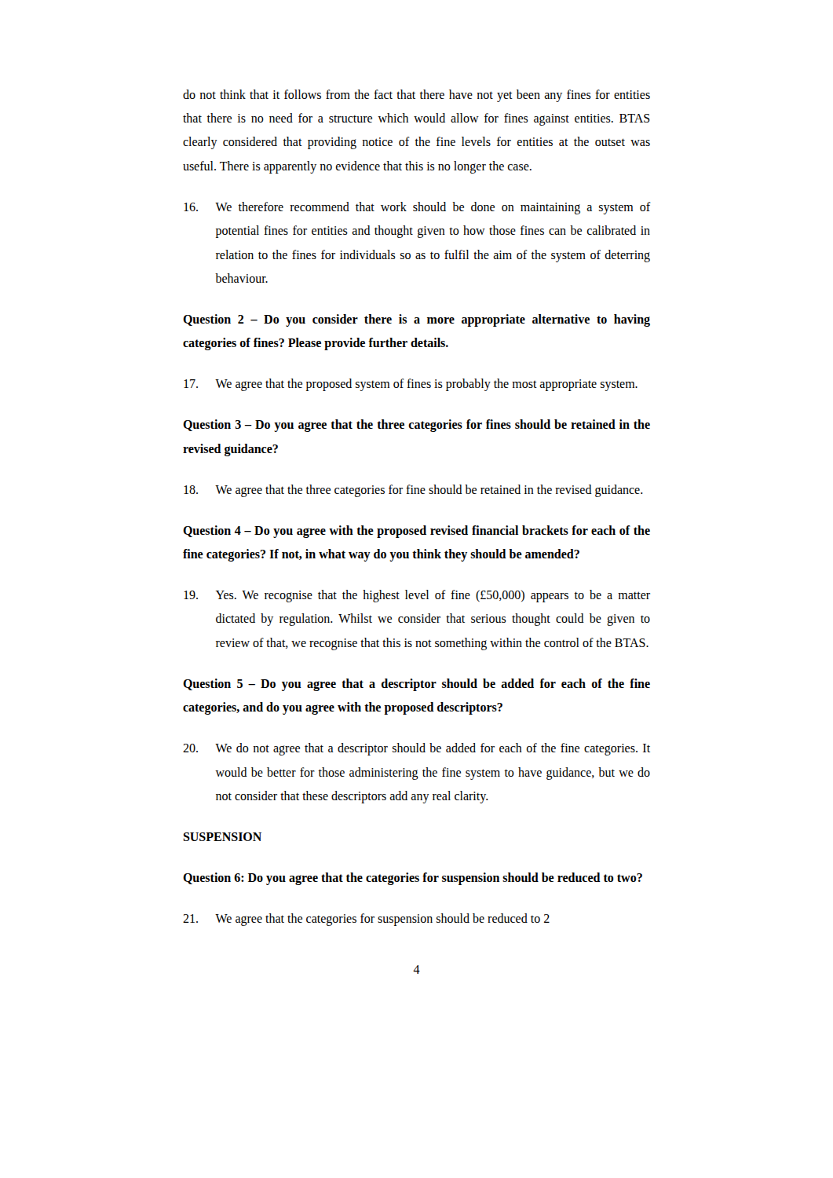do not think that it follows from the fact that there have not yet been any fines for entities that there is no need for a structure which would allow for fines against entities. BTAS clearly considered that providing notice of the fine levels for entities at the outset was useful. There is apparently no evidence that this is no longer the case.
16.
We therefore recommend that work should be done on maintaining a system of potential fines for entities and thought given to how those fines can be calibrated in relation to the fines for individuals so as to fulfil the aim of the system of deterring behaviour.
Question 2 – Do you consider there is a more appropriate alternative to having categories of fines? Please provide further details.
17.
We agree that the proposed system of fines is probably the most appropriate system.
Question 3 – Do you agree that the three categories for fines should be retained in the revised guidance?
18.
We agree that the three categories for fine should be retained in the revised guidance.
Question 4 – Do you agree with the proposed revised financial brackets for each of the fine categories? If not, in what way do you think they should be amended?
19.
Yes. We recognise that the highest level of fine (£50,000) appears to be a matter dictated by regulation. Whilst we consider that serious thought could be given to review of that, we recognise that this is not something within the control of the BTAS.
Question 5 – Do you agree that a descriptor should be added for each of the fine categories, and do you agree with the proposed descriptors?
20.
We do not agree that a descriptor should be added for each of the fine categories. It would be better for those administering the fine system to have guidance, but we do not consider that these descriptors add any real clarity.
SUSPENSION
Question 6: Do you agree that the categories for suspension should be reduced to two?
21.
We agree that the categories for suspension should be reduced to 2
4